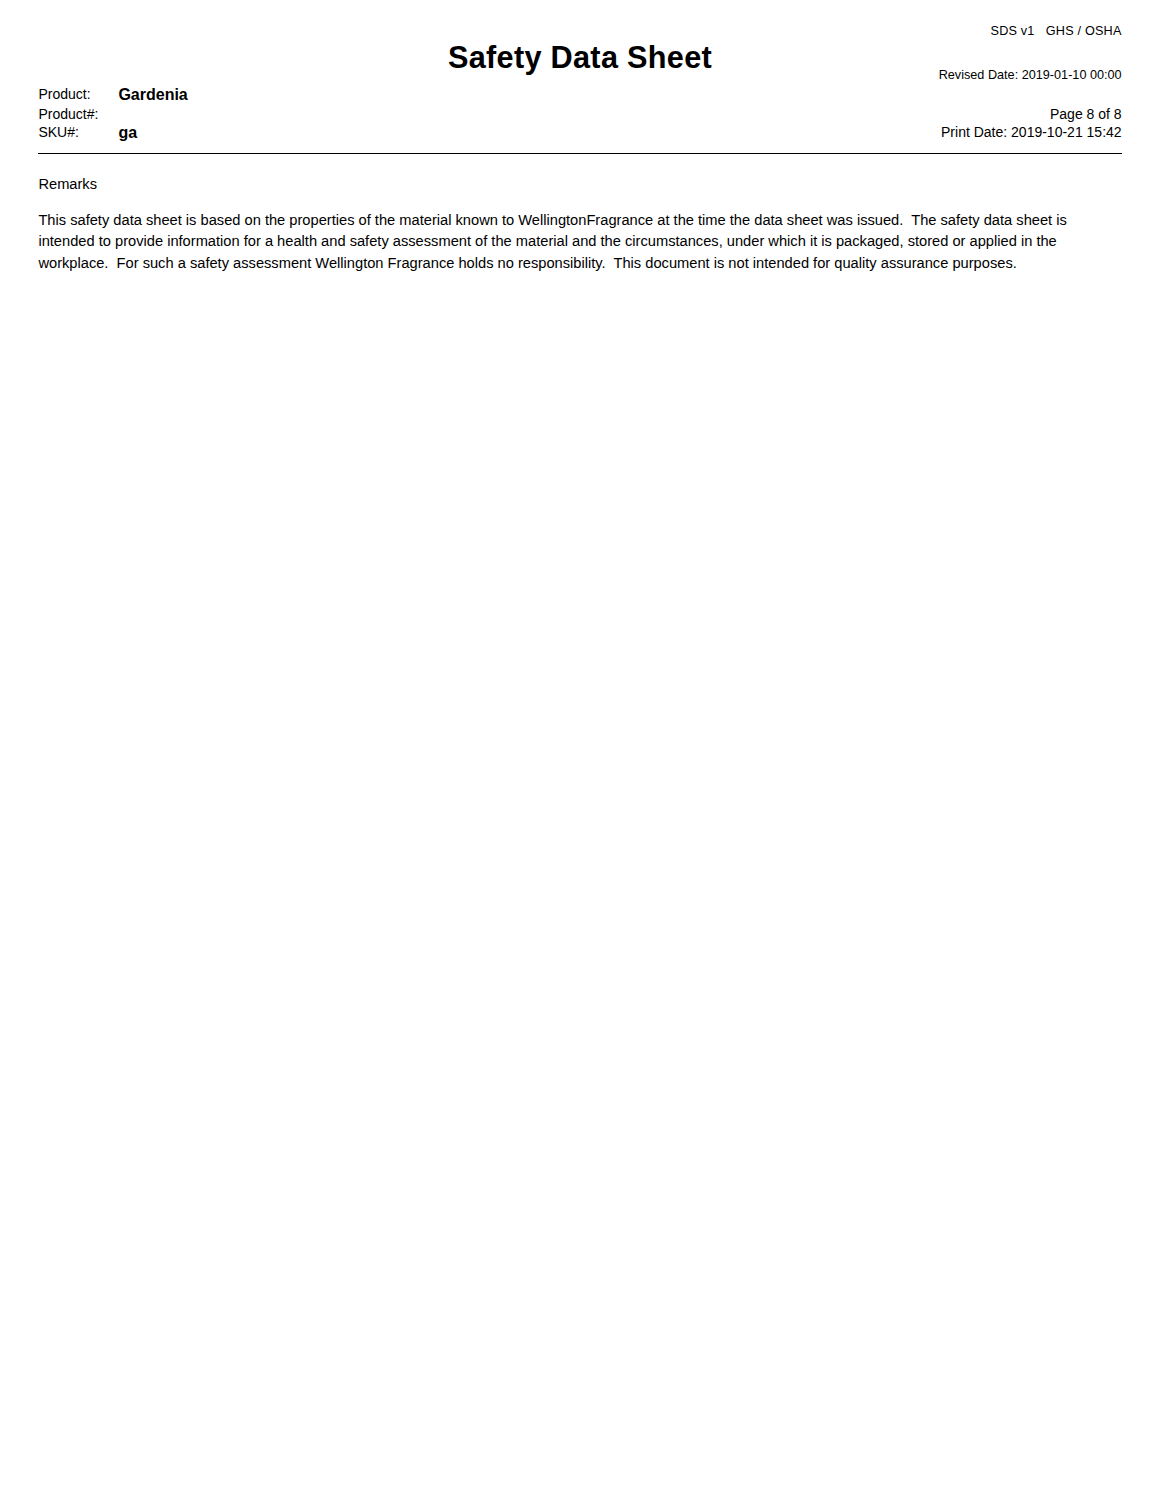SDS v1 GHS / OSHA
Safety Data Sheet
Revised Date: 2019-01-10 00:00
| Product: | Gardenia | |
| Product#: | | Page 8 of 8 |
| SKU#: | ga | Print Date: 2019-10-21 15:42 |
Remarks
This safety data sheet is based on the properties of the material known to WellingtonFragrance at the time the data sheet was issued. The safety data sheet is intended to provide information for a health and safety assessment of the material and the circumstances, under which it is packaged, stored or applied in the workplace. For such a safety assessment Wellington Fragrance holds no responsibility. This document is not intended for quality assurance purposes.